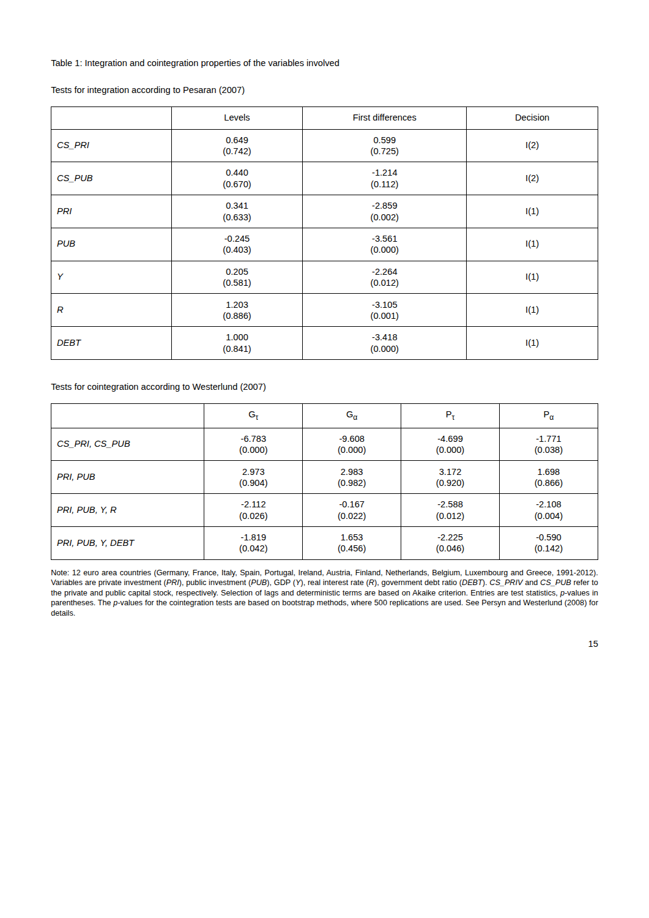Table 1: Integration and cointegration properties of the variables involved
Tests for integration according to Pesaran (2007)
| | Levels | First differences | Decision |
| --- | --- | --- | --- |
| CS_PRI | 0.649 (0.742) | 0.599 (0.725) | I(2) |
| CS_PUB | 0.440 (0.670) | -1.214 (0.112) | I(2) |
| PRI | 0.341 (0.633) | -2.859 (0.002) | I(1) |
| PUB | -0.245 (0.403) | -3.561 (0.000) | I(1) |
| Y | 0.205 (0.581) | -2.264 (0.012) | I(1) |
| R | 1.203 (0.886) | -3.105 (0.001) | I(1) |
| DEBT | 1.000 (0.841) | -3.418 (0.000) | I(1) |
Tests for cointegration according to Westerlund (2007)
| | G τ | G α | P τ | P α |
| --- | --- | --- | --- | --- |
| CS_PRI, CS_PUB | -6.783 (0.000) | -9.608 (0.000) | -4.699 (0.000) | -1.771 (0.038) |
| PRI, PUB | 2.973 (0.904) | 2.983 (0.982) | 3.172 (0.920) | 1.698 (0.866) |
| PRI, PUB, Y, R | -2.112 (0.026) | -0.167 (0.022) | -2.588 (0.012) | -2.108 (0.004) |
| PRI, PUB, Y, DEBT | -1.819 (0.042) | 1.653 (0.456) | -2.225 (0.046) | -0.590 (0.142) |
Note: 12 euro area countries (Germany, France, Italy, Spain, Portugal, Ireland, Austria, Finland, Netherlands, Belgium, Luxembourg and Greece, 1991-2012). Variables are private investment (PRI), public investment (PUB), GDP (Y), real interest rate (R), government debt ratio (DEBT). CS_PRIV and CS_PUB refer to the private and public capital stock, respectively. Selection of lags and deterministic terms are based on Akaike criterion. Entries are test statistics, p-values in parentheses. The p-values for the cointegration tests are based on bootstrap methods, where 500 replications are used. See Persyn and Westerlund (2008) for details.
15